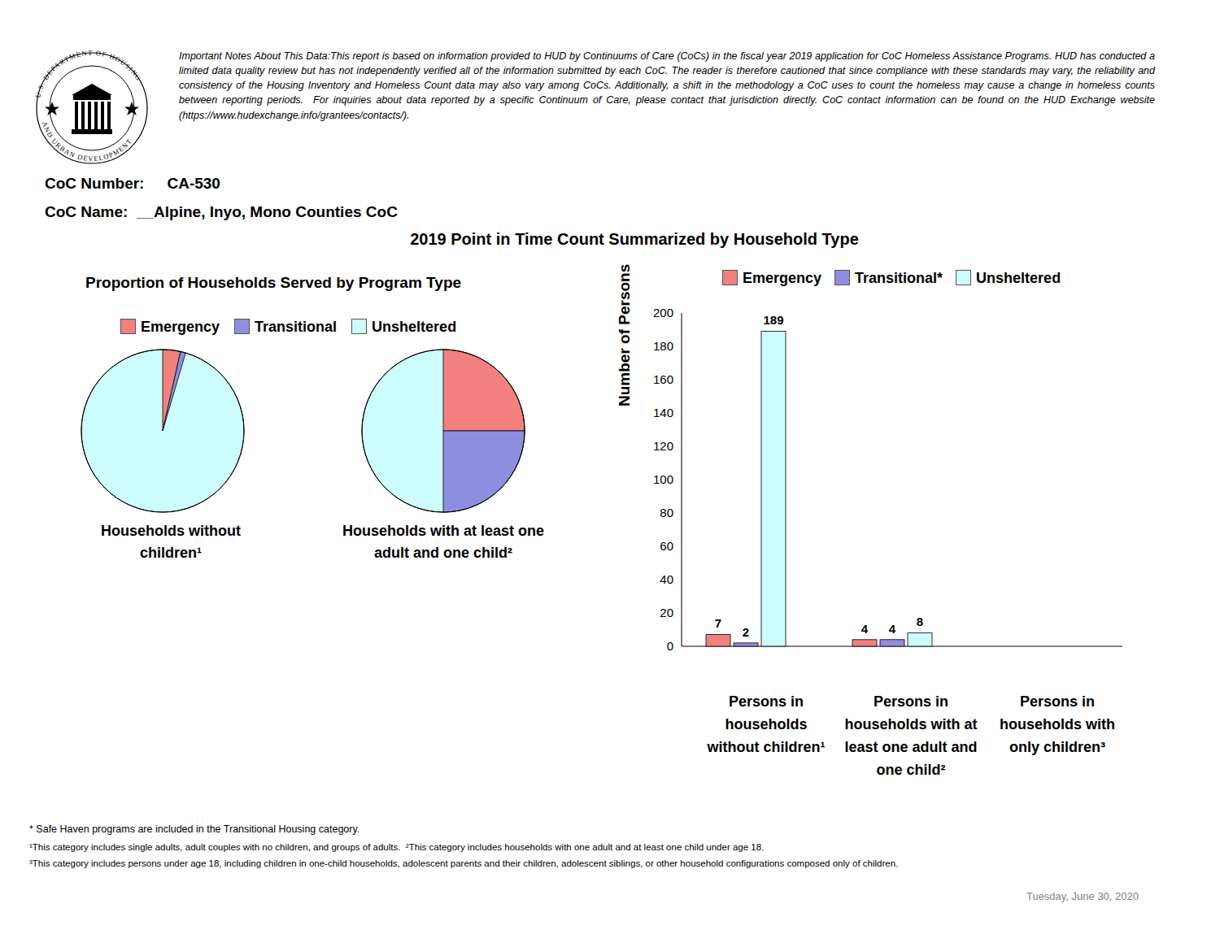U.S. DEPARTMENT OF HOUSING AND URBAN DEVELOPMENT
Important Notes About This Data:This report is based on information provided to HUD by Continuums of Care (CoCs) in the fiscal year 2019 application for CoC Homeless Assistance Programs. HUD has conducted a limited data quality review but has not independently verified all of the information submitted by each CoC. The reader is therefore cautioned that since compliance with these standards may vary, the reliability and consistency of the Housing Inventory and Homeless Count data may also vary among CoCs. Additionally, a shift in the methodology a CoC uses to count the homeless may cause a change in homeless counts between reporting periods. For inquiries about data reported by a specific Continuum of Care, please contact that jurisdiction directly. CoC contact information can be found on the HUD Exchange website (https://www.hudexchange.info/grantees/contacts/).
CoC Number:CA-530
CoC Name: __Alpine, Inyo, Mono Counties CoC
2019 Point in Time Count Summarized by Household Type
Proportion of Households Served by Program Type
Emergency Transitional Unsheltered
Emergency Transitional* Unsheltered
Households without children¹
Households with at least one adult and one child²
Number of Persons
200 180 160 140 120 100 80 60 40 20 0 7 2 189 4 4 8
Persons in households without children¹
Persons in households with at least one adult and one child²
Persons in households with only children³
* Safe Haven programs are included in the Transitional Housing category.
¹This category includes single adults, adult couples with no children, and groups of adults. ²This category includes households with one adult and at least one child under age 18.
³This category includes persons under age 18, including children in one-child households, adolescent parents and their children, adolescent siblings, or other household configurations composed only of children.
Tuesday, June 30, 2020